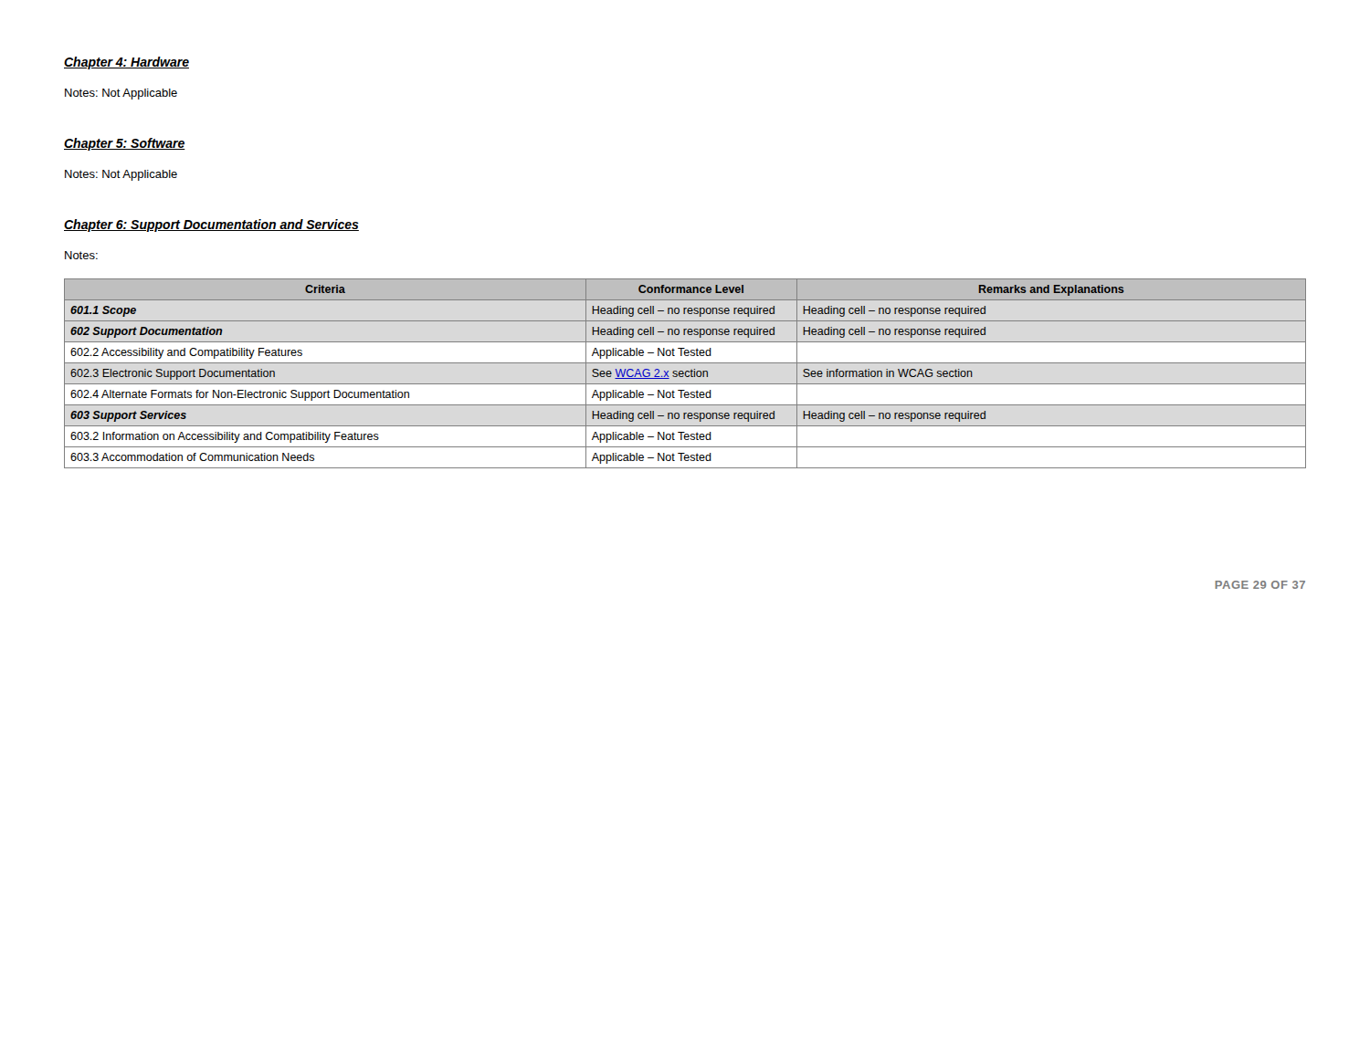Chapter 4: Hardware
Notes: Not Applicable
Chapter 5: Software
Notes: Not Applicable
Chapter 6: Support Documentation and Services
Notes:
| Criteria | Conformance Level | Remarks and Explanations |
| --- | --- | --- |
| 601.1 Scope | Heading cell – no response required | Heading cell – no response required |
| 602 Support Documentation | Heading cell – no response required | Heading cell – no response required |
| 602.2 Accessibility and Compatibility Features | Applicable – Not Tested | |
| 602.3 Electronic Support Documentation | See WCAG 2.x section | See information in WCAG section |
| 602.4 Alternate Formats for Non-Electronic Support Documentation | Applicable – Not Tested | |
| 603 Support Services | Heading cell – no response required | Heading cell – no response required |
| 603.2 Information on Accessibility and Compatibility Features | Applicable – Not Tested | |
| 603.3 Accommodation of Communication Needs | Applicable – Not Tested | |
PAGE 29 OF 37